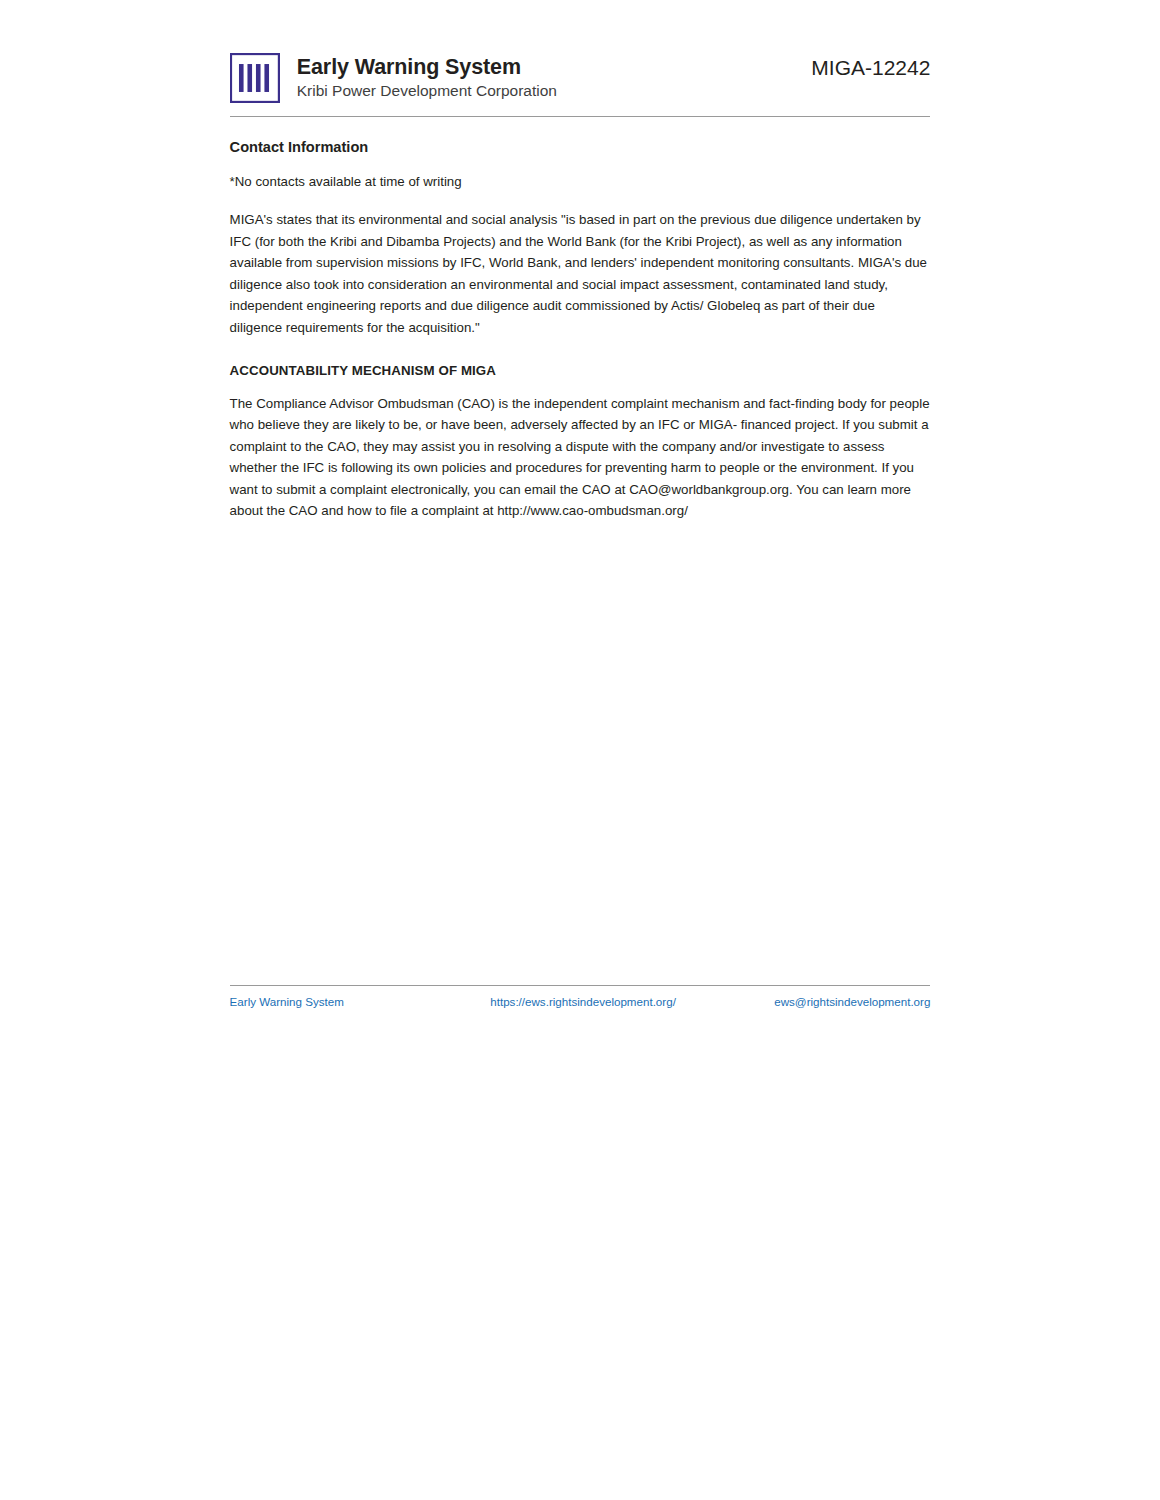Early Warning System
Kribi Power Development Corporation
MIGA-12242
Contact Information
*No contacts available at time of writing
MIGA's states that its environmental and social analysis "is based in part on the previous due diligence undertaken by IFC (for both the Kribi and Dibamba Projects) and the World Bank (for the Kribi Project), as well as any information available from supervision missions by IFC, World Bank, and lenders' independent monitoring consultants. MIGA's due diligence also took into consideration an environmental and social impact assessment, contaminated land study, independent engineering reports and due diligence audit commissioned by Actis/ Globeleq as part of their due diligence requirements for the acquisition."
ACCOUNTABILITY MECHANISM OF MIGA
The Compliance Advisor Ombudsman (CAO) is the independent complaint mechanism and fact-finding body for people who believe they are likely to be, or have been, adversely affected by an IFC or MIGA- financed project. If you submit a complaint to the CAO, they may assist you in resolving a dispute with the company and/or investigate to assess whether the IFC is following its own policies and procedures for preventing harm to people or the environment. If you want to submit a complaint electronically, you can email the CAO at CAO@worldbankgroup.org. You can learn more about the CAO and how to file a complaint at http://www.cao-ombudsman.org/
Early Warning System
https://ews.rightsindevelopment.org/
ews@rightsindevelopment.org